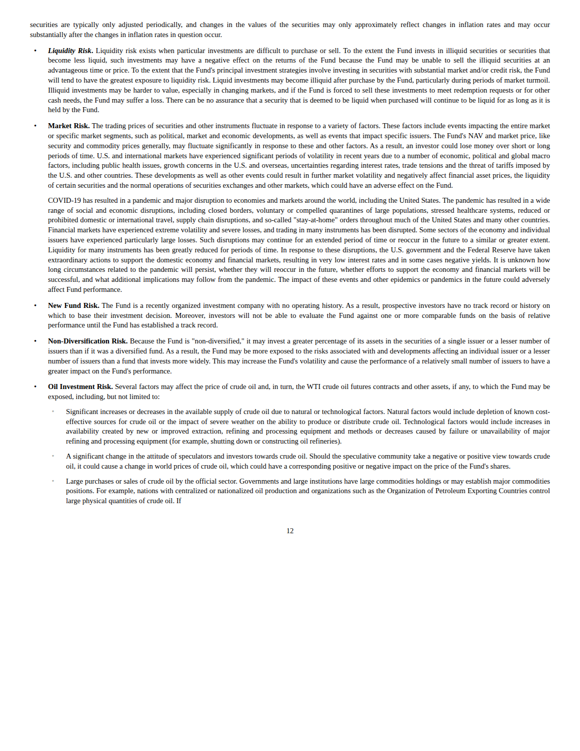securities are typically only adjusted periodically, and changes in the values of the securities may only approximately reflect changes in inflation rates and may occur substantially after the changes in inflation rates in question occur.
• Liquidity Risk. Liquidity risk exists when particular investments are difficult to purchase or sell. To the extent the Fund invests in illiquid securities or securities that become less liquid, such investments may have a negative effect on the returns of the Fund because the Fund may be unable to sell the illiquid securities at an advantageous time or price. To the extent that the Fund's principal investment strategies involve investing in securities with substantial market and/or credit risk, the Fund will tend to have the greatest exposure to liquidity risk. Liquid investments may become illiquid after purchase by the Fund, particularly during periods of market turmoil. Illiquid investments may be harder to value, especially in changing markets, and if the Fund is forced to sell these investments to meet redemption requests or for other cash needs, the Fund may suffer a loss. There can be no assurance that a security that is deemed to be liquid when purchased will continue to be liquid for as long as it is held by the Fund.
• Market Risk. The trading prices of securities and other instruments fluctuate in response to a variety of factors. These factors include events impacting the entire market or specific market segments, such as political, market and economic developments, as well as events that impact specific issuers. The Fund's NAV and market price, like security and commodity prices generally, may fluctuate significantly in response to these and other factors. As a result, an investor could lose money over short or long periods of time. U.S. and international markets have experienced significant periods of volatility in recent years due to a number of economic, political and global macro factors, including public health issues, growth concerns in the U.S. and overseas, uncertainties regarding interest rates, trade tensions and the threat of tariffs imposed by the U.S. and other countries. These developments as well as other events could result in further market volatility and negatively affect financial asset prices, the liquidity of certain securities and the normal operations of securities exchanges and other markets, which could have an adverse effect on the Fund.
COVID-19 has resulted in a pandemic and major disruption to economies and markets around the world, including the United States. The pandemic has resulted in a wide range of social and economic disruptions, including closed borders, voluntary or compelled quarantines of large populations, stressed healthcare systems, reduced or prohibited domestic or international travel, supply chain disruptions, and so-called "stay-at-home" orders throughout much of the United States and many other countries. Financial markets have experienced extreme volatility and severe losses, and trading in many instruments has been disrupted. Some sectors of the economy and individual issuers have experienced particularly large losses. Such disruptions may continue for an extended period of time or reoccur in the future to a similar or greater extent. Liquidity for many instruments has been greatly reduced for periods of time. In response to these disruptions, the U.S. government and the Federal Reserve have taken extraordinary actions to support the domestic economy and financial markets, resulting in very low interest rates and in some cases negative yields. It is unknown how long circumstances related to the pandemic will persist, whether they will reoccur in the future, whether efforts to support the economy and financial markets will be successful, and what additional implications may follow from the pandemic. The impact of these events and other epidemics or pandemics in the future could adversely affect Fund performance.
• New Fund Risk. The Fund is a recently organized investment company with no operating history. As a result, prospective investors have no track record or history on which to base their investment decision. Moreover, investors will not be able to evaluate the Fund against one or more comparable funds on the basis of relative performance until the Fund has established a track record.
• Non-Diversification Risk. Because the Fund is "non-diversified," it may invest a greater percentage of its assets in the securities of a single issuer or a lesser number of issuers than if it was a diversified fund. As a result, the Fund may be more exposed to the risks associated with and developments affecting an individual issuer or a lesser number of issuers than a fund that invests more widely. This may increase the Fund's volatility and cause the performance of a relatively small number of issuers to have a greater impact on the Fund's performance.
• Oil Investment Risk. Several factors may affect the price of crude oil and, in turn, the WTI crude oil futures contracts and other assets, if any, to which the Fund may be exposed, including, but not limited to:
◦ Significant increases or decreases in the available supply of crude oil due to natural or technological factors. Natural factors would include depletion of known cost-effective sources for crude oil or the impact of severe weather on the ability to produce or distribute crude oil. Technological factors would include increases in availability created by new or improved extraction, refining and processing equipment and methods or decreases caused by failure or unavailability of major refining and processing equipment (for example, shutting down or constructing oil refineries).
◦ A significant change in the attitude of speculators and investors towards crude oil. Should the speculative community take a negative or positive view towards crude oil, it could cause a change in world prices of crude oil, which could have a corresponding positive or negative impact on the price of the Fund's shares.
◦ Large purchases or sales of crude oil by the official sector. Governments and large institutions have large commodities holdings or may establish major commodities positions. For example, nations with centralized or nationalized oil production and organizations such as the Organization of Petroleum Exporting Countries control large physical quantities of crude oil. If
12